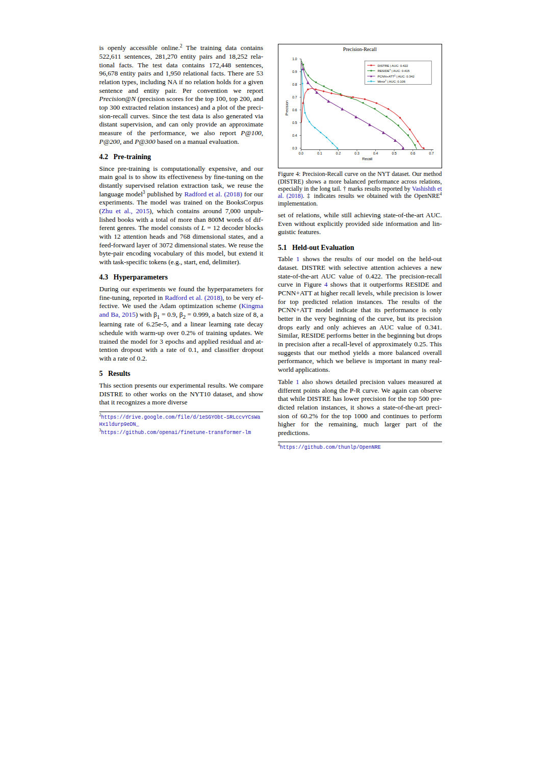is openly accessible online.2 The training data contains 522,611 sentences, 281,270 entity pairs and 18,252 relational facts. The test data contains 172,448 sentences, 96,678 entity pairs and 1,950 relational facts. There are 53 relation types, including NA if no relation holds for a given sentence and entity pair. Per convention we report Precision@N (precision scores for the top 100, top 200, and top 300 extracted relation instances) and a plot of the precision-recall curves. Since the test data is also generated via distant supervision, and can only provide an approximate measure of the performance, we also report P@100, P@200, and P@300 based on a manual evaluation.
4.2 Pre-training
Since pre-training is computationally expensive, and our main goal is to show its effectiveness by fine-tuning on the distantly supervised relation extraction task, we reuse the language model3 published by Radford et al. (2018) for our experiments. The model was trained on the BooksCorpus (Zhu et al., 2015), which contains around 7,000 unpublished books with a total of more than 800M words of different genres. The model consists of L = 12 decoder blocks with 12 attention heads and 768 dimensional states, and a feed-forward layer of 3072 dimensional states. We reuse the byte-pair encoding vocabulary of this model, but extend it with task-specific tokens (e.g., start, end, delimiter).
4.3 Hyperparameters
During our experiments we found the hyperparameters for fine-tuning, reported in Radford et al. (2018), to be very effective. We used the Adam optimization scheme (Kingma and Ba, 2015) with β1 = 0.9, β2 = 0.999, a batch size of 8, a learning rate of 6.25e-5, and a linear learning rate decay schedule with warm-up over 0.2% of training updates. We trained the model for 3 epochs and applied residual and attention dropout with a rate of 0.1, and classifier dropout with a rate of 0.2.
5 Results
This section presents our experimental results. We compare DISTRE to other works on the NYT10 dataset, and show that it recognizes a more diverse
2https://drive.google.com/file/d/1eSGYObt-SRLccvYCsWaHx1ldurp9eDN_
3https://github.com/openai/finetune-transformer-lm
Precision-Recall
1.0 0.9 0.8 0.7 0.6 0.5 0.4 0.3 0.0 0.1 0.2 0.3 0.4 0.5 0.6 0.7 Precision Recall DISTRE | AUC: 0.422 RESIDE† | AUC: 0.415 PCNN+ATT‡ | AUC: 0.342 Mintz† | AUC: 0.106
Figure 4: Precision-Recall curve on the NYT dataset. Our method (DISTRE) shows a more balanced performance across relations, especially in the long tail. † marks results reported by Vashishth et al. (2018). ‡ indicates results we obtained with the OpenNRE4 implementation.
set of relations, while still achieving state-of-the-art AUC. Even without explicitly provided side information and linguistic features.
5.1 Held-out Evaluation
Table 1 shows the results of our model on the held-out dataset. DISTRE with selective attention achieves a new state-of-the-art AUC value of 0.422. The precision-recall curve in Figure 4 shows that it outperforms RESIDE and PCNN+ATT at higher recall levels, while precision is lower for top predicted relation instances. The results of the PCNN+ATT model indicate that its performance is only better in the very beginning of the curve, but its precision drops early and only achieves an AUC value of 0.341. Similar, RESIDE performs better in the beginning but drops in precision after a recall-level of approximately 0.25. This suggests that our method yields a more balanced overall performance, which we believe is important in many real-world applications.
Table 1 also shows detailed precision values measured at different points along the P-R curve. We again can observe that while DISTRE has lower precision for the top 500 predicted relation instances, it shows a state-of-the-art precision of 60.2% for the top 1000 and continues to perform higher for the remaining, much larger part of the predictions.
4https://github.com/thunlp/OpenNRE